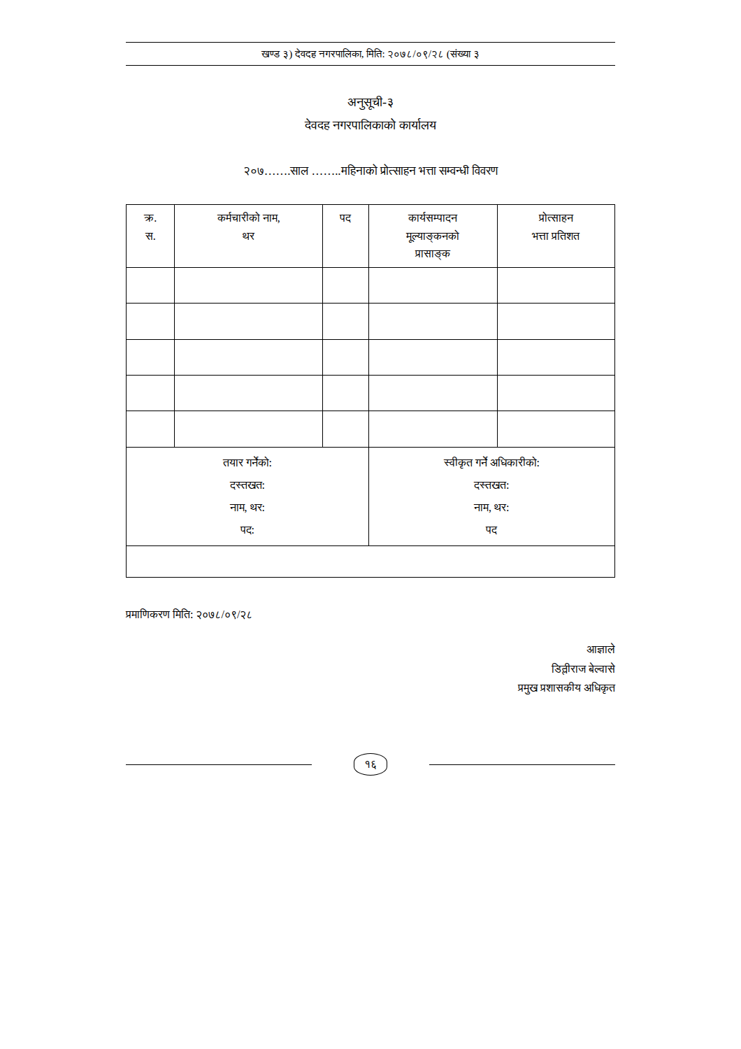खण्ड ३) देवदह नगरपालिका, मिति: २०७८/०९/२८ (संख्या ३
अनुसूची-३
देवदह नगरपालिकाको कार्यालय
२०७…….साल ……..महिनाको प्रोत्साहन भत्ता सम्वन्धी विवरण
| क्र. स. | कर्मचारीको नाम, थर | पद | कार्यसम्पादन मूल्याङ्कनको प्रासाङ्क | प्रोत्साहन भत्ता प्रतिशत |
| --- | --- | --- | --- | --- |
| तयार गर्नेको: दस्तखत: नाम, थर: पद: | स्वीकृत गर्ने अधिकारीको: दस्तखत: नाम, थर: पद |
प्रमाणिकरण मिति: २०७८/०९/२८
आज्ञाले
डिल्लीराज बेल्वासे
प्रमुख प्रशासकीय अधिकृत
१६